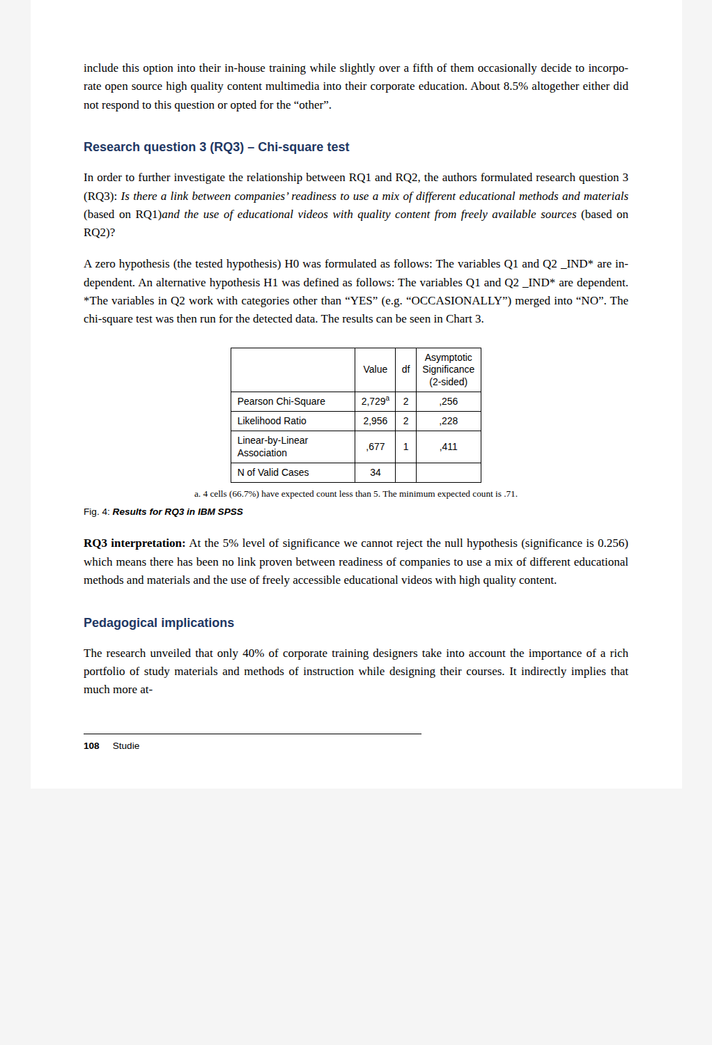include this option into their in-house training while slightly over a fifth of them occasionally decide to incorporate open source high quality content multimedia into their corporate education. About 8.5% altogether either did not respond to this question or opted for the “other”.
Research question 3 (RQ3) – Chi-square test
In order to further investigate the relationship between RQ1 and RQ2, the authors formulated research question 3 (RQ3): Is there a link between companies’ readiness to use a mix of different educational methods and materials (based on RQ1)and the use of educational videos with quality content from freely available sources (based on RQ2)?
A zero hypothesis (the tested hypothesis) H0 was formulated as follows: The variables Q1 and Q2 _IND* are independent. An alternative hypothesis H1 was defined as follows: The variables Q1 and Q2 _IND* are dependent. *The variables in Q2 work with categories other than “YES” (e.g. “OCCASIONALLY”) merged into “NO”. The chi-square test was then run for the detected data. The results can be seen in Chart 3.
| | Value | df | Asymptotic Significance (2-sided) |
| --- | --- | --- | --- |
| Pearson Chi-Square | 2,729 a | 2 | ,256 |
| Likelihood Ratio | 2,956 | 2 | ,228 |
| Linear-by-Linear Association | ,677 | 1 | ,411 |
| N of Valid Cases | 34 | | |
a. 4 cells (66.7%) have expected count less than 5. The minimum expected count is .71.
Fig. 4: Results for RQ3 in IBM SPSS
RQ3 interpretation: At the 5% level of significance we cannot reject the null hypothesis (significance is 0.256) which means there has been no link proven between readiness of companies to use a mix of different educational methods and materials and the use of freely accessible educational videos with high quality content.
Pedagogical implications
The research unveiled that only 40% of corporate training designers take into account the importance of a rich portfolio of study materials and methods of instruction while designing their courses. It indirectly implies that much more at-
108 Studie